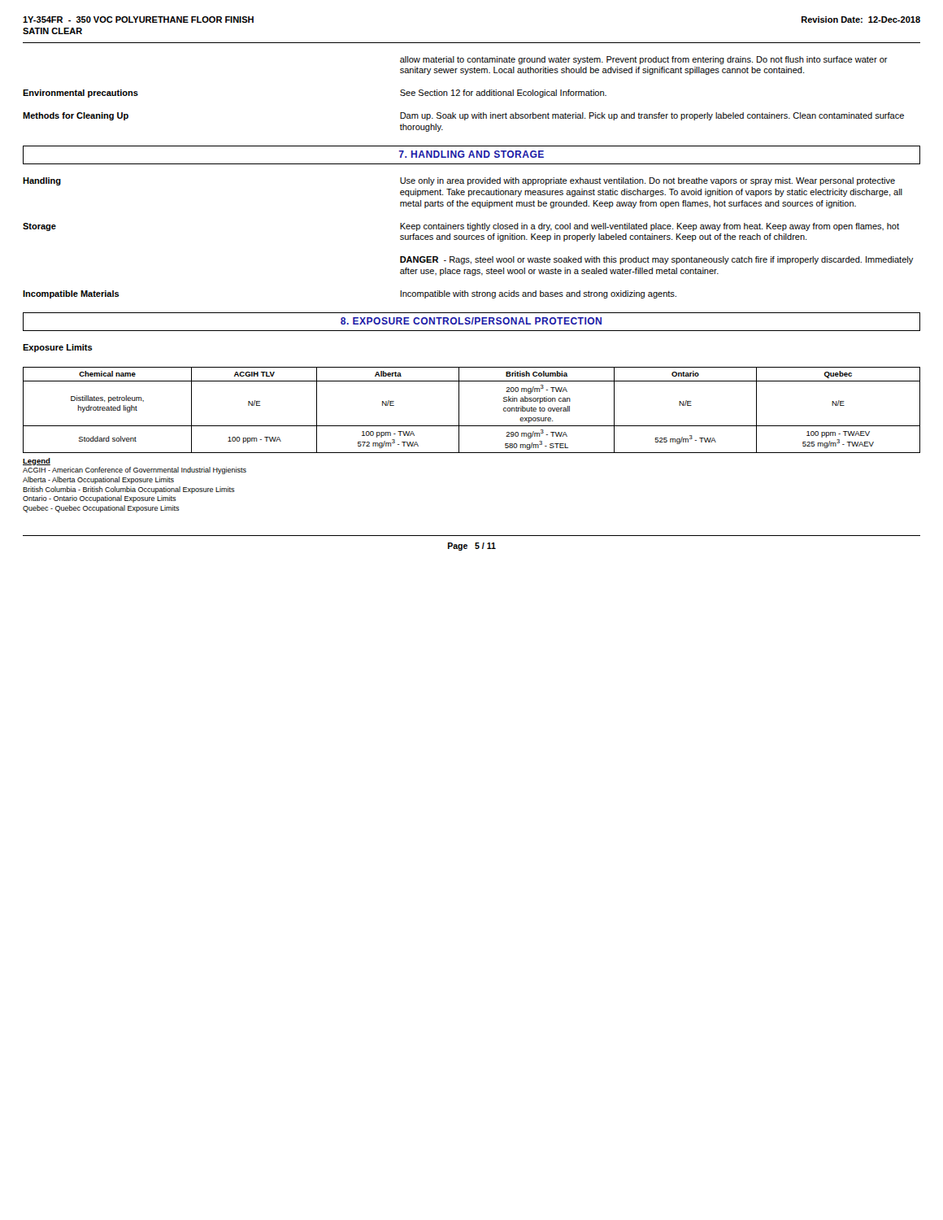1Y-354FR - 350 VOC POLYURETHANE FLOOR FINISH
SATIN CLEAR
Revision Date: 12-Dec-2018
allow material to contaminate ground water system. Prevent product from entering drains. Do not flush into surface water or sanitary sewer system. Local authorities should be advised if significant spillages cannot be contained.
Environmental precautions
See Section 12 for additional Ecological Information.
Methods for Cleaning Up
Dam up. Soak up with inert absorbent material. Pick up and transfer to properly labeled containers. Clean contaminated surface thoroughly.
7. HANDLING AND STORAGE
Handling
Use only in area provided with appropriate exhaust ventilation. Do not breathe vapors or spray mist. Wear personal protective equipment. Take precautionary measures against static discharges. To avoid ignition of vapors by static electricity discharge, all metal parts of the equipment must be grounded. Keep away from open flames, hot surfaces and sources of ignition.
Storage
Keep containers tightly closed in a dry, cool and well-ventilated place. Keep away from heat. Keep away from open flames, hot surfaces and sources of ignition. Keep in properly labeled containers. Keep out of the reach of children.
DANGER - Rags, steel wool or waste soaked with this product may spontaneously catch fire if improperly discarded. Immediately after use, place rags, steel wool or waste in a sealed water-filled metal container.
Incompatible Materials
Incompatible with strong acids and bases and strong oxidizing agents.
8. EXPOSURE CONTROLS/PERSONAL PROTECTION
Exposure Limits
| Chemical name | ACGIH TLV | Alberta | British Columbia | Ontario | Quebec |
| --- | --- | --- | --- | --- | --- |
| Distillates, petroleum, hydrotreated light | N/E | N/E | 200 mg/m 3 - TWA Skin absorption can contribute to overall exposure. | N/E | N/E |
| Stoddard solvent | 100 ppm - TWA | 100 ppm - TWA 572 mg/m 3 - TWA | 290 mg/m 3 - TWA 580 mg/m 3 - STEL | 525 mg/m 3 - TWA | 100 ppm - TWAEV 525 mg/m 3 - TWAEV |
Legend
ACGIH - American Conference of Governmental Industrial Hygienists
Alberta - Alberta Occupational Exposure Limits
British Columbia - British Columbia Occupational Exposure Limits
Ontario - Ontario Occupational Exposure Limits
Quebec - Quebec Occupational Exposure Limits
Page 5 / 11